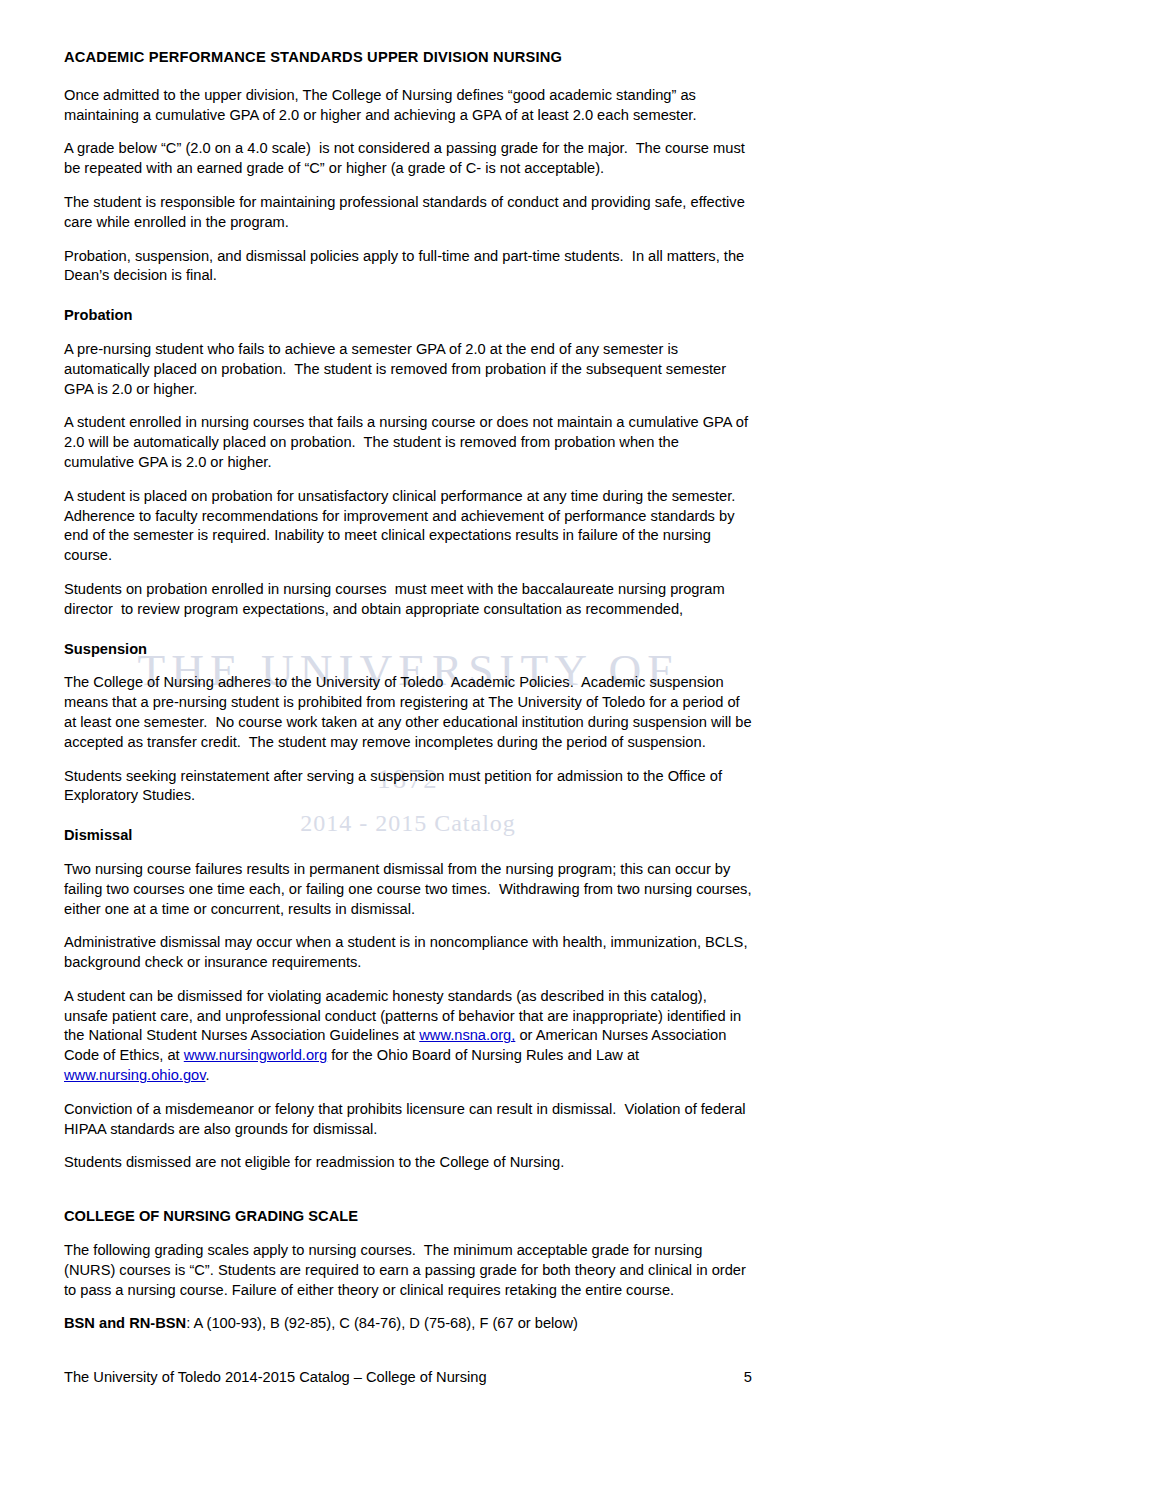THE UNIVERSITY OF 1872 2014 - 2015 Catalog
ACADEMIC PERFORMANCE STANDARDS UPPER DIVISION NURSING
Once admitted to the upper division, The College of Nursing defines “good academic standing” as maintaining a cumulative GPA of 2.0 or higher and achieving a GPA of at least 2.0 each semester.
A grade below “C” (2.0 on a 4.0 scale) is not considered a passing grade for the major. The course must be repeated with an earned grade of “C” or higher (a grade of C- is not acceptable).
The student is responsible for maintaining professional standards of conduct and providing safe, effective care while enrolled in the program.
Probation, suspension, and dismissal policies apply to full-time and part-time students. In all matters, the Dean’s decision is final.
Probation
A pre-nursing student who fails to achieve a semester GPA of 2.0 at the end of any semester is automatically placed on probation. The student is removed from probation if the subsequent semester GPA is 2.0 or higher.
A student enrolled in nursing courses that fails a nursing course or does not maintain a cumulative GPA of 2.0 will be automatically placed on probation. The student is removed from probation when the cumulative GPA is 2.0 or higher.
A student is placed on probation for unsatisfactory clinical performance at any time during the semester. Adherence to faculty recommendations for improvement and achievement of performance standards by end of the semester is required. Inability to meet clinical expectations results in failure of the nursing course.
Students on probation enrolled in nursing courses must meet with the baccalaureate nursing program director to review program expectations, and obtain appropriate consultation as recommended,
Suspension
The College of Nursing adheres to the University of Toledo Academic Policies. Academic suspension means that a pre-nursing student is prohibited from registering at The University of Toledo for a period of at least one semester. No course work taken at any other educational institution during suspension will be accepted as transfer credit. The student may remove incompletes during the period of suspension.
Students seeking reinstatement after serving a suspension must petition for admission to the Office of Exploratory Studies.
Dismissal
Two nursing course failures results in permanent dismissal from the nursing program; this can occur by failing two courses one time each, or failing one course two times. Withdrawing from two nursing courses, either one at a time or concurrent, results in dismissal.
Administrative dismissal may occur when a student is in noncompliance with health, immunization, BCLS, background check or insurance requirements.
A student can be dismissed for violating academic honesty standards (as described in this catalog), unsafe patient care, and unprofessional conduct (patterns of behavior that are inappropriate) identified in the National Student Nurses Association Guidelines at www.nsna.org, or American Nurses Association Code of Ethics, at www.nursingworld.org for the Ohio Board of Nursing Rules and Law at www.nursing.ohio.gov.
Conviction of a misdemeanor or felony that prohibits licensure can result in dismissal. Violation of federal HIPAA standards are also grounds for dismissal.
Students dismissed are not eligible for readmission to the College of Nursing.
COLLEGE OF NURSING GRADING SCALE
The following grading scales apply to nursing courses. The minimum acceptable grade for nursing (NURS) courses is “C”. Students are required to earn a passing grade for both theory and clinical in order to pass a nursing course. Failure of either theory or clinical requires retaking the entire course.
BSN and RN-BSN: A (100-93), B (92-85), C (84-76), D (75-68), F (67 or below)
The University of Toledo 2014-2015 Catalog – College of Nursing 5